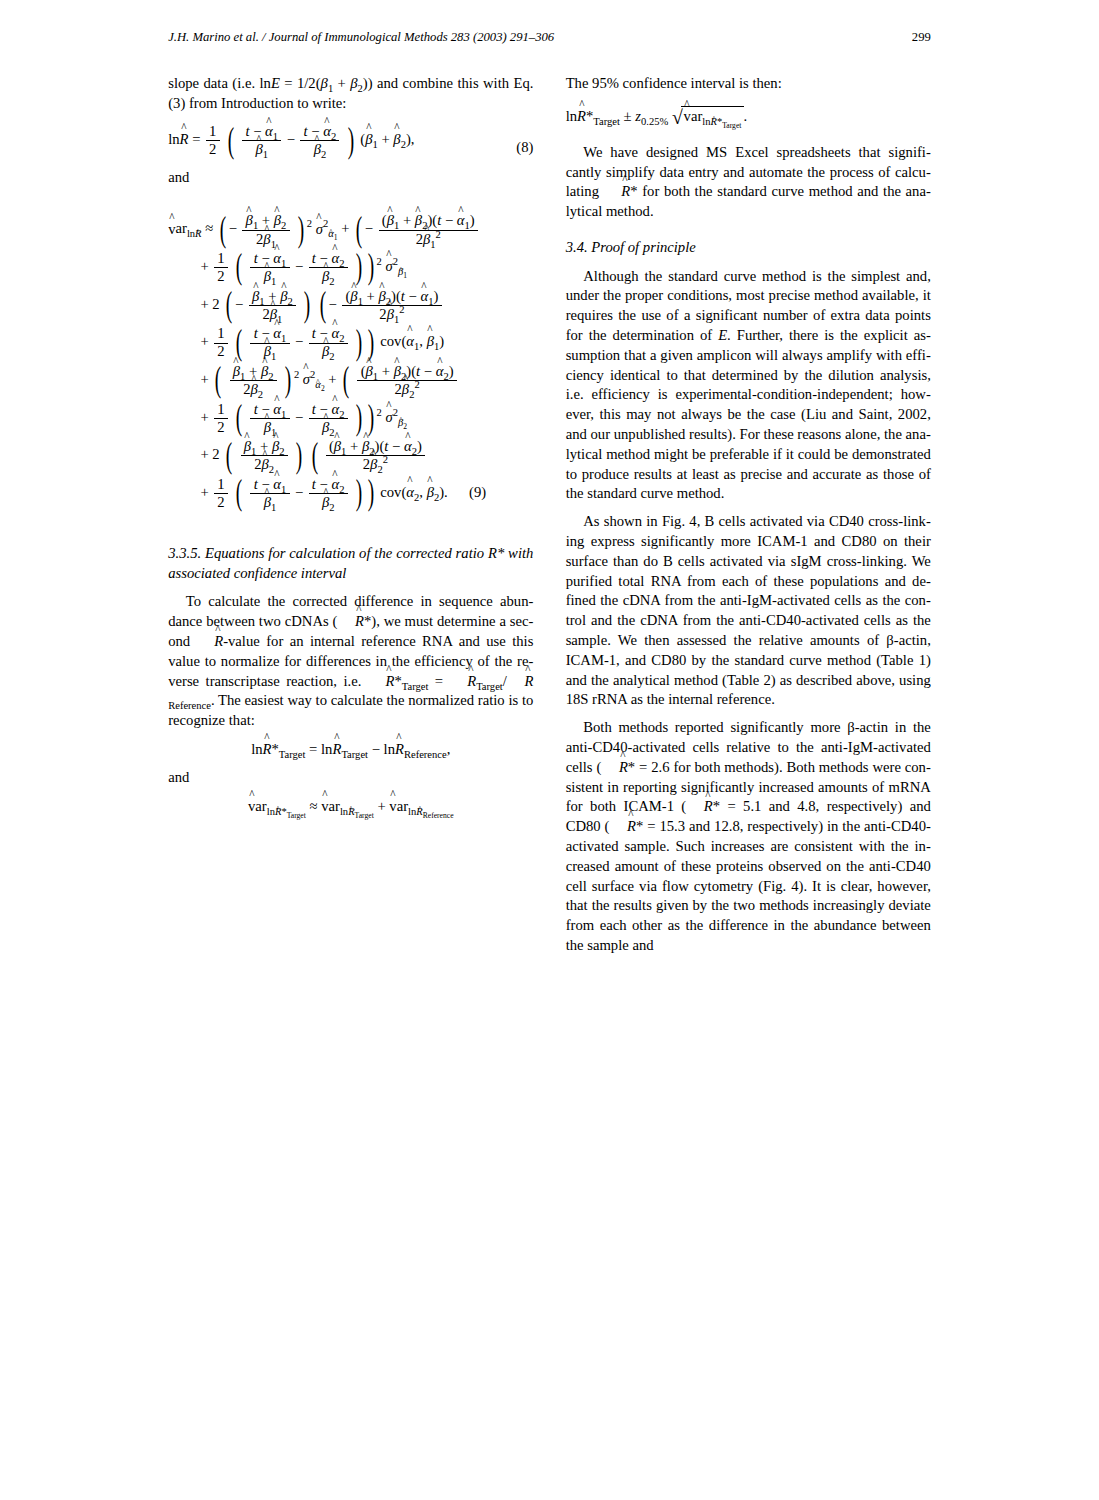J.H. Marino et al. / Journal of Immunological Methods 283 (2003) 291–306 299
slope data (i.e. lnE = 1/2(β1 + β2)) and combine this with Eq. (3) from Introduction to write:
lnR = 12 ( t − α1 β1 − t − α2 β2 ) (β1 + β2),
(8)
and
varlnR ≈ (− β1 + β22β1 )2 σ2α1 + (− (β1 + β2)(t − α1) 2β12 + 12 ( t − α1 β1 − t − α2 β2 ))2 σ2β1 + 2 (− β1 + β22β1 ) (− (β1 + β2)(t − α1) 2β12 + 12 ( t − α1 β1 − t − α2 β2 )) cov(α1, β1) + ( β1 + β22β2 )2 σ2α2 + ( (β1 + β2)(t − α2) 2β22 + 12 ( t − α1 β1 − t − α2 β2 ))2 σ2β2 + 2 ( β1 + β22β2 ) ( (β1 + β2)(t − α2) 2β22 + 12 ( t − α1 β1 − t − α2 β2 )) cov(α2, β2). (9)
3.3.5. Equations for calculation of the corrected ratio R* with associated confidence interval
To calculate the corrected difference in sequence abundance between two cDNAs (R*), we must determine a second R-value for an internal reference RNA and use this value to normalize for differences in the efficiency of the reverse transcriptase reaction, i.e. R*Target = RTarget/RReference. The easiest way to calculate the normalized ratio is to recognize that:
lnR*Target = lnRTarget − lnRReference,
and
varlnR*Target ≈ varlnRTarget + varlnRReference
The 95% confidence interval is then:
lnR*Target ± z0.25% √varlnR*Target.
We have designed MS Excel spreadsheets that significantly simplify data entry and automate the process of calculating R* for both the standard curve method and the analytical method.
3.4. Proof of principle
Although the standard curve method is the simplest and, under the proper conditions, most precise method available, it requires the use of a significant number of extra data points for the determination of E. Further, there is the explicit assumption that a given amplicon will always amplify with efficiency identical to that determined by the dilution analysis, i.e. efficiency is experimental-condition-independent; however, this may not always be the case (Liu and Saint, 2002, and our unpublished results). For these reasons alone, the analytical method might be preferable if it could be demonstrated to produce results at least as precise and accurate as those of the standard curve method.
As shown in Fig. 4, B cells activated via CD40 cross-linking express significantly more ICAM-1 and CD80 on their surface than do B cells activated via sIgM cross-linking. We purified total RNA from each of these populations and defined the cDNA from the anti-IgM-activated cells as the control and the cDNA from the anti-CD40-activated cells as the sample. We then assessed the relative amounts of β-actin, ICAM-1, and CD80 by the standard curve method (Table 1) and the analytical method (Table 2) as described above, using 18S rRNA as the internal reference.
Both methods reported significantly more β-actin in the anti-CD40-activated cells relative to the anti-IgM-activated cells (R* = 2.6 for both methods). Both methods were consistent in reporting significantly increased amounts of mRNA for both ICAM-1 (R* = 5.1 and 4.8, respectively) and CD80 (R* = 15.3 and 12.8, respectively) in the anti-CD40-activated sample. Such increases are consistent with the increased amount of these proteins observed on the anti-CD40 cell surface via flow cytometry (Fig. 4). It is clear, however, that the results given by the two methods increasingly deviate from each other as the difference in the abundance between the sample and